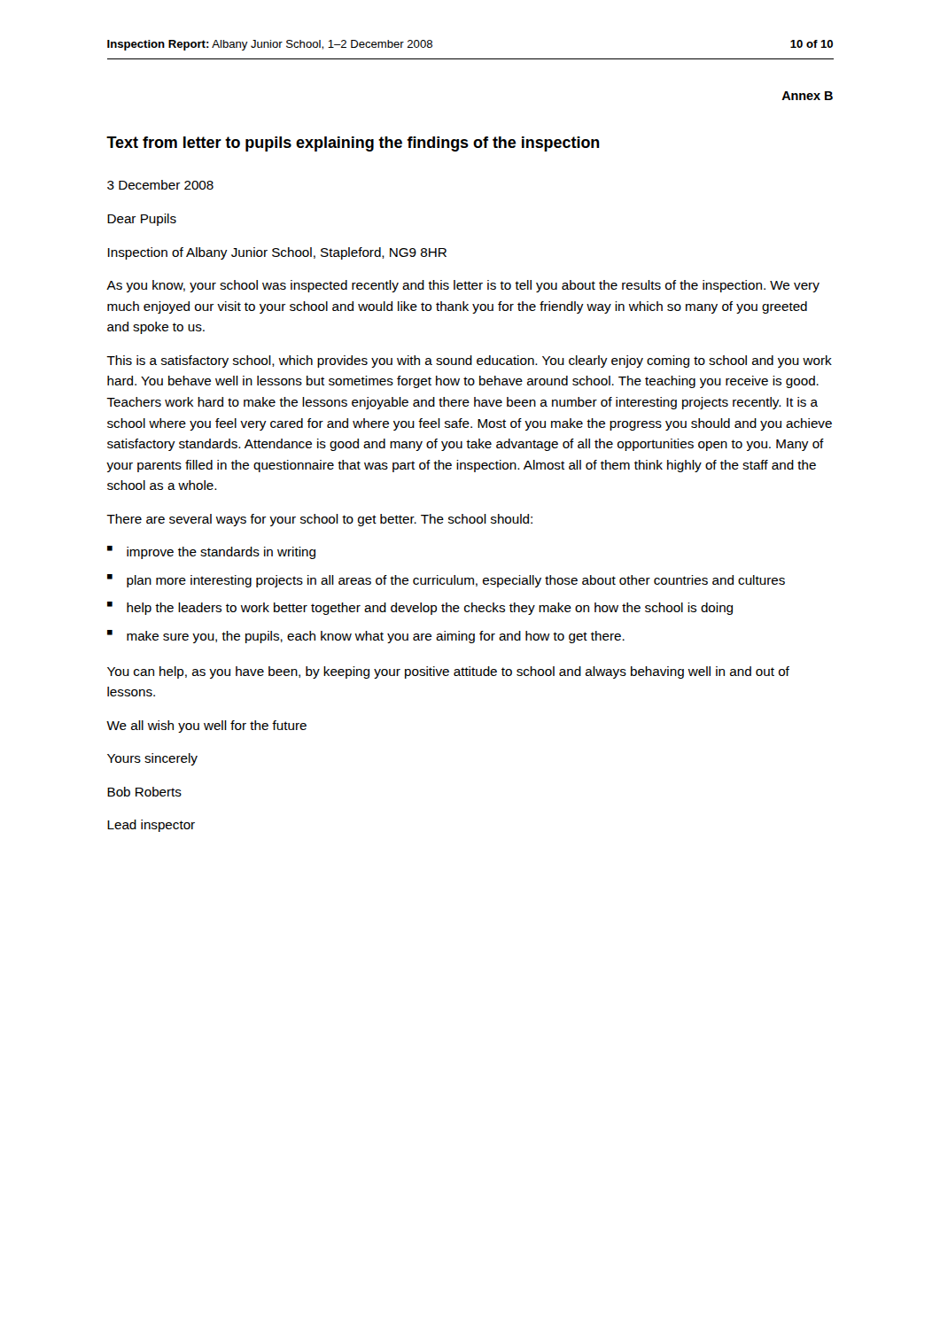Inspection Report: Albany Junior School, 1–2 December 2008 10 of 10
Annex B
Text from letter to pupils explaining the findings of the inspection
3 December 2008
Dear Pupils
Inspection of Albany Junior School, Stapleford, NG9 8HR
As you know, your school was inspected recently and this letter is to tell you about the results of the inspection. We very much enjoyed our visit to your school and would like to thank you for the friendly way in which so many of you greeted and spoke to us.
This is a satisfactory school, which provides you with a sound education. You clearly enjoy coming to school and you work hard. You behave well in lessons but sometimes forget how to behave around school. The teaching you receive is good. Teachers work hard to make the lessons enjoyable and there have been a number of interesting projects recently. It is a school where you feel very cared for and where you feel safe. Most of you make the progress you should and you achieve satisfactory standards. Attendance is good and many of you take advantage of all the opportunities open to you. Many of your parents filled in the questionnaire that was part of the inspection. Almost all of them think highly of the staff and the school as a whole.
There are several ways for your school to get better. The school should:
improve the standards in writing
plan more interesting projects in all areas of the curriculum, especially those about other countries and cultures
help the leaders to work better together and develop the checks they make on how the school is doing
make sure you, the pupils, each know what you are aiming for and how to get there.
You can help, as you have been, by keeping your positive attitude to school and always behaving well in and out of lessons.
We all wish you well for the future
Yours sincerely
Bob Roberts
Lead inspector